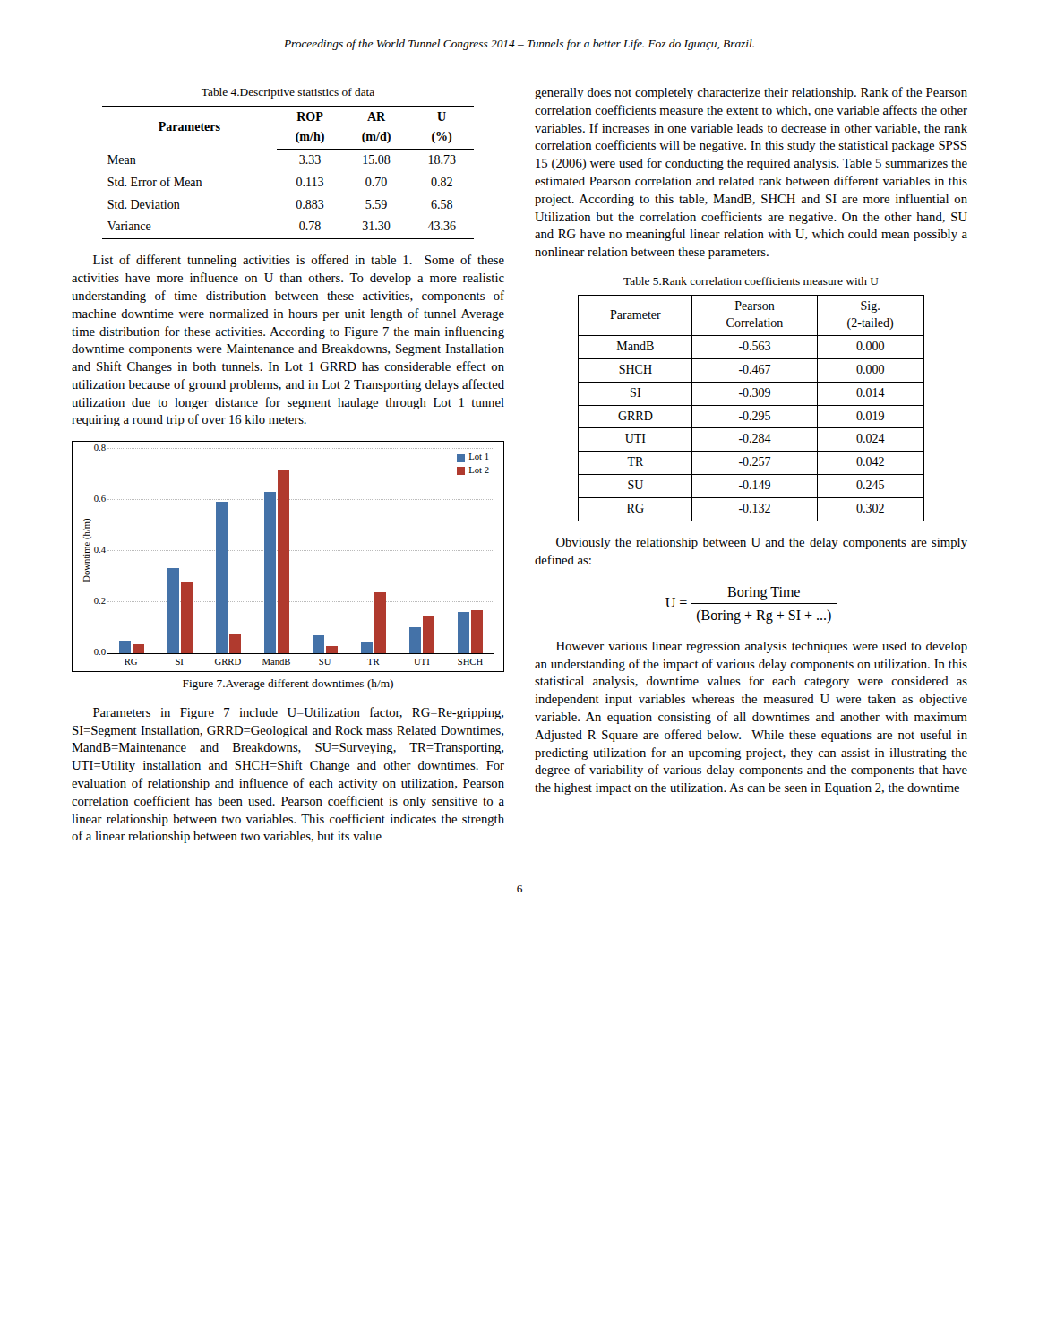Proceedings of the World Tunnel Congress 2014 – Tunnels for a better Life. Foz do Iguaçu, Brazil.
Table 4.Descriptive statistics of data
| Parameters | ROP | AR | U |
| --- | --- | --- | --- |
| (m/h) | (m/d) | (%) |
| Mean | 3.33 | 15.08 | 18.73 |
| Std. Error of Mean | 0.113 | 0.70 | 0.82 |
| Std. Deviation | 0.883 | 5.59 | 6.58 |
| Variance | 0.78 | 31.30 | 43.36 |
List of different tunneling activities is offered in table 1. Some of these activities have more influence on U than others. To develop a more realistic understanding of time distribution between these activities, components of machine downtime were normalized in hours per unit length of tunnel Average time distribution for these activities. According to Figure 7 the main influencing downtime components were Maintenance and Breakdowns, Segment Installation and Shift Changes in both tunnels. In Lot 1 GRRD has considerable effect on utilization because of ground problems, and in Lot 2 Transporting delays affected utilization due to longer distance for segment haulage through Lot 1 tunnel requiring a round trip of over 16 kilo meters.
Lot 1
Lot 2
Downtime (h/m)
0.0
0.2
0.4
0.6
0.8
RG SI GRRD MandB SU TR UTI SHCH
Figure 7.Average different downtimes (h/m)
Parameters in Figure 7 include U=Utilization factor, RG=Re-gripping, SI=Segment Installation, GRRD=Geological and Rock mass Related Downtimes, MandB=Maintenance and Breakdowns, SU=Surveying, TR=Transporting, UTI=Utility installation and SHCH=Shift Change and other downtimes. For evaluation of relationship and influence of each activity on utilization, Pearson correlation coefficient has been used. Pearson coefficient is only sensitive to a linear relationship between two variables. This coefficient indicates the strength of a linear relationship between two variables, but its value
generally does not completely characterize their relationship. Rank of the Pearson correlation coefficients measure the extent to which, one variable affects the other variables. If increases in one variable leads to decrease in other variable, the rank correlation coefficients will be negative. In this study the statistical package SPSS 15 (2006) were used for conducting the required analysis. Table 5 summarizes the estimated Pearson correlation and related rank between different variables in this project. According to this table, MandB, SHCH and SI are more influential on Utilization but the correlation coefficients are negative. On the other hand, SU and RG have no meaningful linear relation with U, which could mean possibly a nonlinear relation between these parameters.
Table 5.Rank correlation coefficients measure with U
| Parameter | Pearson Correlation | Sig. (2-tailed) |
| --- | --- | --- |
| MandB | -0.563 | 0.000 |
| SHCH | -0.467 | 0.000 |
| SI | -0.309 | 0.014 |
| GRRD | -0.295 | 0.019 |
| UTI | -0.284 | 0.024 |
| TR | -0.257 | 0.042 |
| SU | -0.149 | 0.245 |
| RG | -0.132 | 0.302 |
Obviously the relationship between U and the delay components are simply defined as:
U = Boring Time (Boring + Rg + SI + ...)
However various linear regression analysis techniques were used to develop an understanding of the impact of various delay components on utilization. In this statistical analysis, downtime values for each category were considered as independent input variables whereas the measured U were taken as objective variable. An equation consisting of all downtimes and another with maximum Adjusted R Square are offered below. While these equations are not useful in predicting utilization for an upcoming project, they can assist in illustrating the degree of variability of various delay components and the components that have the highest impact on the utilization. As can be seen in Equation 2, the downtime
6